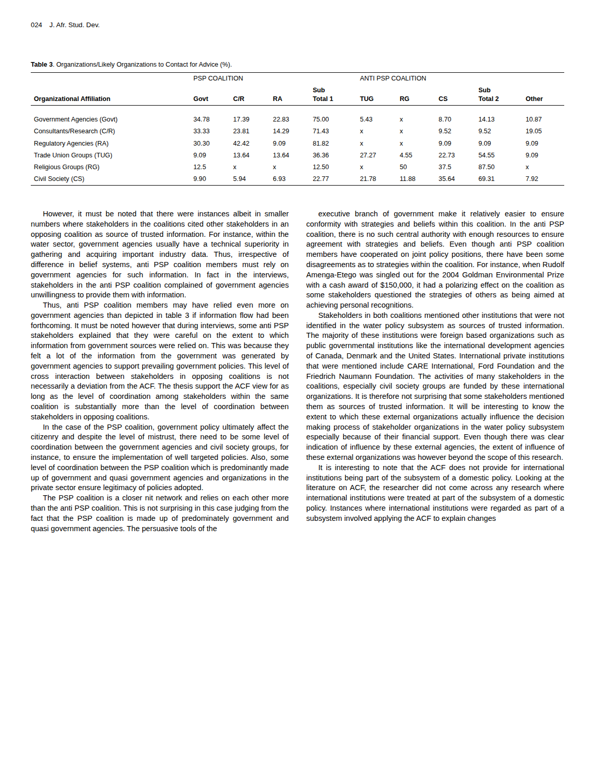024 J. Afr. Stud. Dev.
Table 3. Organizations/Likely Organizations to Contact for Advice (%).
| | PSP COALITION | ANTI PSP COALITION |
| Organizational Affiliation | Govt | C/R | RA | Sub Total 1 | TUG | RG | CS | Sub Total 2 | Other |
| Government Agencies (Govt) | 34.78 | 17.39 | 22.83 | 75.00 | 5.43 | x | 8.70 | 14.13 | 10.87 |
| Consultants/Research (C/R) | 33.33 | 23.81 | 14.29 | 71.43 | x | x | 9.52 | 9.52 | 19.05 |
| Regulatory Agencies (RA) | 30.30 | 42.42 | 9.09 | 81.82 | x | x | 9.09 | 9.09 | 9.09 |
| Trade Union Groups (TUG) | 9.09 | 13.64 | 13.64 | 36.36 | 27.27 | 4.55 | 22.73 | 54.55 | 9.09 |
| Religious Groups (RG) | 12.5 | x | x | 12.50 | x | 50 | 37.5 | 87.50 | x |
| Civil Society (CS) | 9.90 | 5.94 | 6.93 | 22.77 | 21.78 | 11.88 | 35.64 | 69.31 | 7.92 |
However, it must be noted that there were instances albeit in smaller numbers where stakeholders in the coalitions cited other stakeholders in an opposing coalition as source of trusted information. For instance, within the water sector, government agencies usually have a technical superiority in gathering and acquiring important industry data. Thus, irrespective of difference in belief systems, anti PSP coalition members must rely on government agencies for such information. In fact in the interviews, stakeholders in the anti PSP coalition complained of government agencies unwillingness to provide them with information.
Thus, anti PSP coalition members may have relied even more on government agencies than depicted in table 3 if information flow had been forthcoming. It must be noted however that during interviews, some anti PSP stakeholders explained that they were careful on the extent to which information from government sources were relied on. This was because they felt a lot of the information from the government was generated by government agencies to support prevailing government policies. This level of cross interaction between stakeholders in opposing coalitions is not necessarily a deviation from the ACF. The thesis support the ACF view for as long as the level of coordination among stakeholders within the same coalition is substantially more than the level of coordination between stakeholders in opposing coalitions.
In the case of the PSP coalition, government policy ultimately affect the citizenry and despite the level of mistrust, there need to be some level of coordination between the government agencies and civil society groups, for instance, to ensure the implementation of well targeted policies. Also, some level of coordination between the PSP coalition which is predominantly made up of government and quasi government agencies and organizations in the private sector ensure legitimacy of policies adopted.
The PSP coalition is a closer nit network and relies on each other more than the anti PSP coalition. This is not surprising in this case judging from the fact that the PSP coalition is made up of predominately government and quasi government agencies. The persuasive tools of the
executive branch of government make it relatively easier to ensure conformity with strategies and beliefs within this coalition. In the anti PSP coalition, there is no such central authority with enough resources to ensure agreement with strategies and beliefs. Even though anti PSP coalition members have cooperated on joint policy positions, there have been some disagreements as to strategies within the coalition. For instance, when Rudolf Amenga-Etego was singled out for the 2004 Goldman Environmental Prize with a cash award of $150,000, it had a polarizing effect on the coalition as some stakeholders questioned the strategies of others as being aimed at achieving personal recognitions.
Stakeholders in both coalitions mentioned other institutions that were not identified in the water policy subsystem as sources of trusted information. The majority of these institutions were foreign based organizations such as public governmental institutions like the international development agencies of Canada, Denmark and the United States. International private institutions that were mentioned include CARE International, Ford Foundation and the Friedrich Naumann Foundation. The activities of many stakeholders in the coalitions, especially civil society groups are funded by these international organizations. It is therefore not surprising that some stakeholders mentioned them as sources of trusted information. It will be interesting to know the extent to which these external organizations actually influence the decision making process of stakeholder organizations in the water policy subsystem especially because of their financial support. Even though there was clear indication of influence by these external agencies, the extent of influence of these external organizations was however beyond the scope of this research.
It is interesting to note that the ACF does not provide for international institutions being part of the subsystem of a domestic policy. Looking at the literature on ACF, the researcher did not come across any research where international institutions were treated at part of the subsystem of a domestic policy. Instances where international institutions were regarded as part of a subsystem involved applying the ACF to explain changes